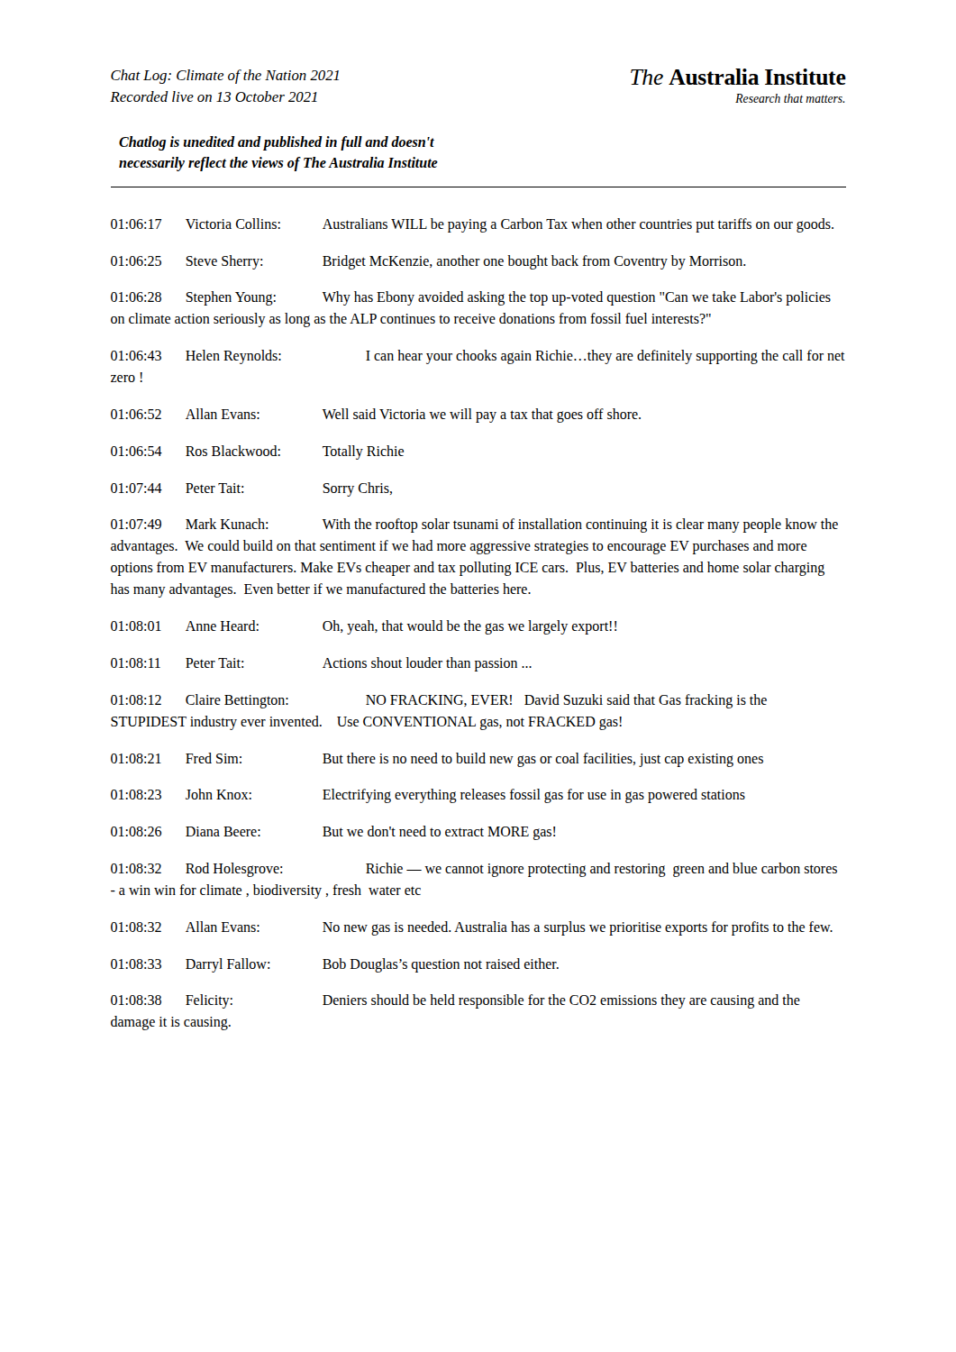Chat Log: Climate of the Nation 2021
Recorded live on 13 October 2021
The Australia Institute
Research that matters.
Chatlog is unedited and published in full and doesn't
necessarily reflect the views of The Australia Institute
01:06:17 Victoria Collins: Australians WILL be paying a Carbon Tax when other countries put tariffs on our goods.
01:06:25 Steve Sherry: Bridget McKenzie, another one bought back from Coventry by Morrison.
01:06:28 Stephen Young: Why has Ebony avoided asking the top up-voted question "Can we take Labor's policies on climate action seriously as long as the ALP continues to receive donations from fossil fuel interests?"
01:06:43 Helen Reynolds: I can hear your chooks again Richie…they are definitely supporting the call for net zero !
01:06:52 Allan Evans: Well said Victoria we will pay a tax that goes off shore.
01:06:54 Ros Blackwood: Totally Richie
01:07:44 Peter Tait: Sorry Chris,
01:07:49 Mark Kunach: With the rooftop solar tsunami of installation continuing it is clear many people know the advantages. We could build on that sentiment if we had more aggressive strategies to encourage EV purchases and more options from EV manufacturers. Make EVs cheaper and tax polluting ICE cars. Plus, EV batteries and home solar charging has many advantages. Even better if we manufactured the batteries here.
01:08:01 Anne Heard: Oh, yeah, that would be the gas we largely export!!
01:08:11 Peter Tait: Actions shout louder than passion ...
01:08:12 Claire Bettington: NO FRACKING, EVER! David Suzuki said that Gas fracking is the STUPIDEST industry ever invented. Use CONVENTIONAL gas, not FRACKED gas!
01:08:21 Fred Sim: But there is no need to build new gas or coal facilities, just cap existing ones
01:08:23 John Knox: Electrifying everything releases fossil gas for use in gas powered stations
01:08:26 Diana Beere: But we don't need to extract MORE gas!
01:08:32 Rod Holesgrove: Richie — we cannot ignore protecting and restoring green and blue carbon stores - a win win for climate , biodiversity , fresh water etc
01:08:32 Allan Evans: No new gas is needed. Australia has a surplus we prioritise exports for profits to the few.
01:08:33 Darryl Fallow: Bob Douglas’s question not raised either.
01:08:38 Felicity: Deniers should be held responsible for the CO2 emissions they are causing and the damage it is causing.